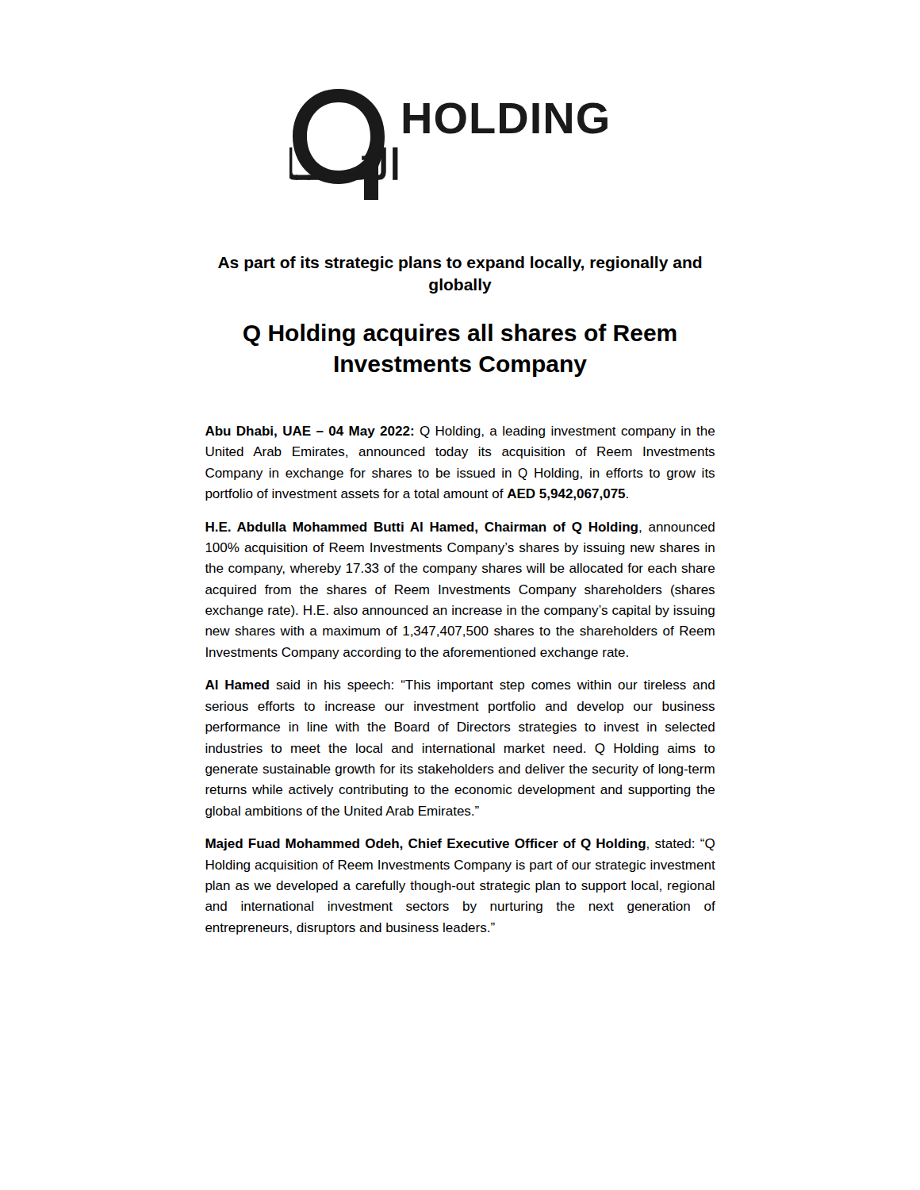HOLDING القـــــابضة
As part of its strategic plans to expand locally, regionally and globally
Q Holding acquires all shares of Reem Investments Company
Abu Dhabi, UAE – 04 May 2022: Q Holding, a leading investment company in the United Arab Emirates, announced today its acquisition of Reem Investments Company in exchange for shares to be issued in Q Holding, in efforts to grow its portfolio of investment assets for a total amount of AED 5,942,067,075.
H.E. Abdulla Mohammed Butti Al Hamed, Chairman of Q Holding, announced 100% acquisition of Reem Investments Company’s shares by issuing new shares in the company, whereby 17.33 of the company shares will be allocated for each share acquired from the shares of Reem Investments Company shareholders (shares exchange rate). H.E. also announced an increase in the company’s capital by issuing new shares with a maximum of 1,347,407,500 shares to the shareholders of Reem Investments Company according to the aforementioned exchange rate.
Al Hamed said in his speech: “This important step comes within our tireless and serious efforts to increase our investment portfolio and develop our business performance in line with the Board of Directors strategies to invest in selected industries to meet the local and international market need. Q Holding aims to generate sustainable growth for its stakeholders and deliver the security of long-term returns while actively contributing to the economic development and supporting the global ambitions of the United Arab Emirates.”
Majed Fuad Mohammed Odeh, Chief Executive Officer of Q Holding, stated: “Q Holding acquisition of Reem Investments Company is part of our strategic investment plan as we developed a carefully though-out strategic plan to support local, regional and international investment sectors by nurturing the next generation of entrepreneurs, disruptors and business leaders.”